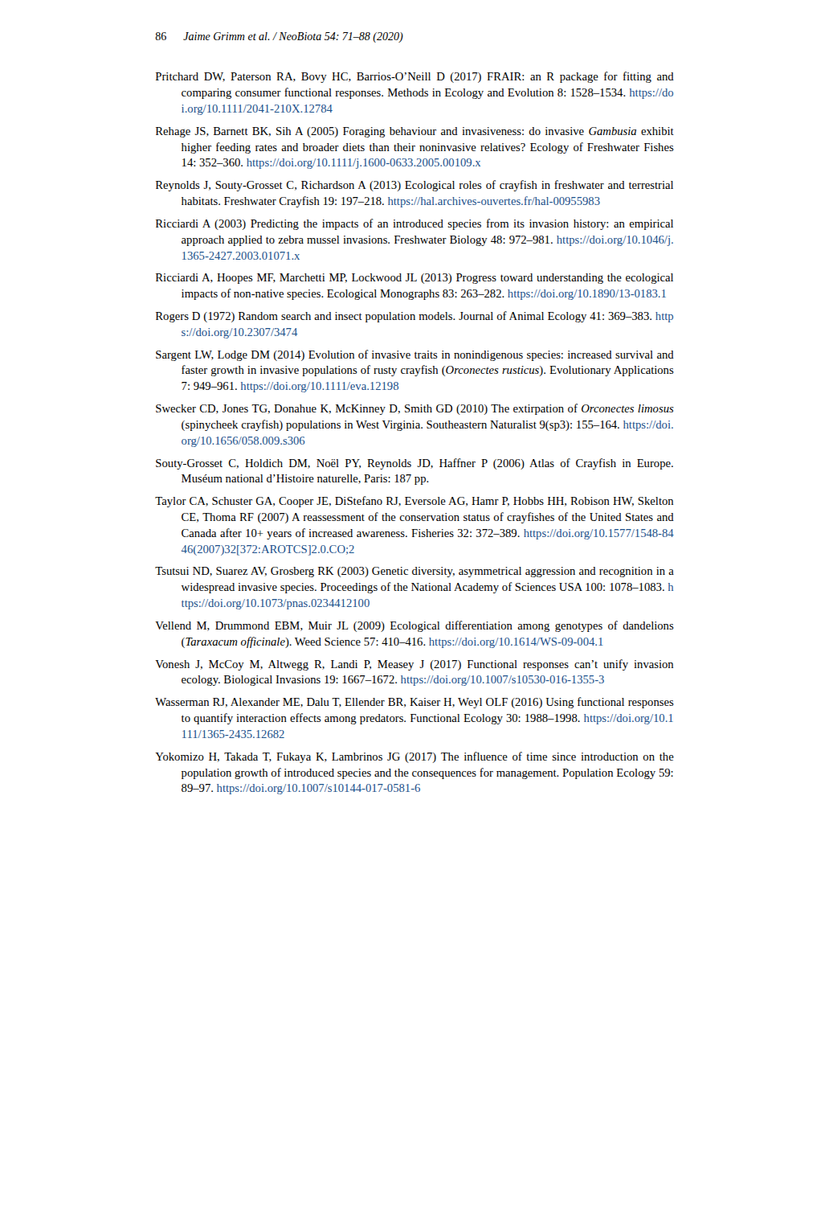86 Jaime Grimm et al. / NeoBiota 54: 71–88 (2020)
Pritchard DW, Paterson RA, Bovy HC, Barrios-O’Neill D (2017) FRAIR: an R package for fitting and comparing consumer functional responses. Methods in Ecology and Evolution 8: 1528–1534. https://doi.org/10.1111/2041-210X.12784
Rehage JS, Barnett BK, Sih A (2005) Foraging behaviour and invasiveness: do invasive Gambusia exhibit higher feeding rates and broader diets than their noninvasive relatives? Ecology of Freshwater Fishes 14: 352–360. https://doi.org/10.1111/j.1600-0633.2005.00109.x
Reynolds J, Souty-Grosset C, Richardson A (2013) Ecological roles of crayfish in freshwater and terrestrial habitats. Freshwater Crayfish 19: 197–218. https://hal.archives-ouvertes.fr/hal-00955983
Ricciardi A (2003) Predicting the impacts of an introduced species from its invasion history: an empirical approach applied to zebra mussel invasions. Freshwater Biology 48: 972–981. https://doi.org/10.1046/j.1365-2427.2003.01071.x
Ricciardi A, Hoopes MF, Marchetti MP, Lockwood JL (2013) Progress toward understanding the ecological impacts of non-native species. Ecological Monographs 83: 263–282. https://doi.org/10.1890/13-0183.1
Rogers D (1972) Random search and insect population models. Journal of Animal Ecology 41: 369–383. https://doi.org/10.2307/3474
Sargent LW, Lodge DM (2014) Evolution of invasive traits in nonindigenous species: increased survival and faster growth in invasive populations of rusty crayfish (Orconectes rusticus). Evolutionary Applications 7: 949–961. https://doi.org/10.1111/eva.12198
Swecker CD, Jones TG, Donahue K, McKinney D, Smith GD (2010) The extirpation of Orconectes limosus (spinycheek crayfish) populations in West Virginia. Southeastern Naturalist 9(sp3): 155–164. https://doi.org/10.1656/058.009.s306
Souty-Grosset C, Holdich DM, Noël PY, Reynolds JD, Haffner P (2006) Atlas of Crayfish in Europe. Muséum national d’Histoire naturelle, Paris: 187 pp.
Taylor CA, Schuster GA, Cooper JE, DiStefano RJ, Eversole AG, Hamr P, Hobbs HH, Robison HW, Skelton CE, Thoma RF (2007) A reassessment of the conservation status of crayfishes of the United States and Canada after 10+ years of increased awareness. Fisheries 32: 372–389. https://doi.org/10.1577/1548-8446(2007)32[372:AROTCS]2.0.CO;2
Tsutsui ND, Suarez AV, Grosberg RK (2003) Genetic diversity, asymmetrical aggression and recognition in a widespread invasive species. Proceedings of the National Academy of Sciences USA 100: 1078–1083. https://doi.org/10.1073/pnas.0234412100
Vellend M, Drummond EBM, Muir JL (2009) Ecological differentiation among genotypes of dandelions (Taraxacum officinale). Weed Science 57: 410–416. https://doi.org/10.1614/WS-09-004.1
Vonesh J, McCoy M, Altwegg R, Landi P, Measey J (2017) Functional responses can’t unify invasion ecology. Biological Invasions 19: 1667–1672. https://doi.org/10.1007/s10530-016-1355-3
Wasserman RJ, Alexander ME, Dalu T, Ellender BR, Kaiser H, Weyl OLF (2016) Using functional responses to quantify interaction effects among predators. Functional Ecology 30: 1988–1998. https://doi.org/10.1111/1365-2435.12682
Yokomizo H, Takada T, Fukaya K, Lambrinos JG (2017) The influence of time since introduction on the population growth of introduced species and the consequences for management. Population Ecology 59: 89–97. https://doi.org/10.1007/s10144-017-0581-6